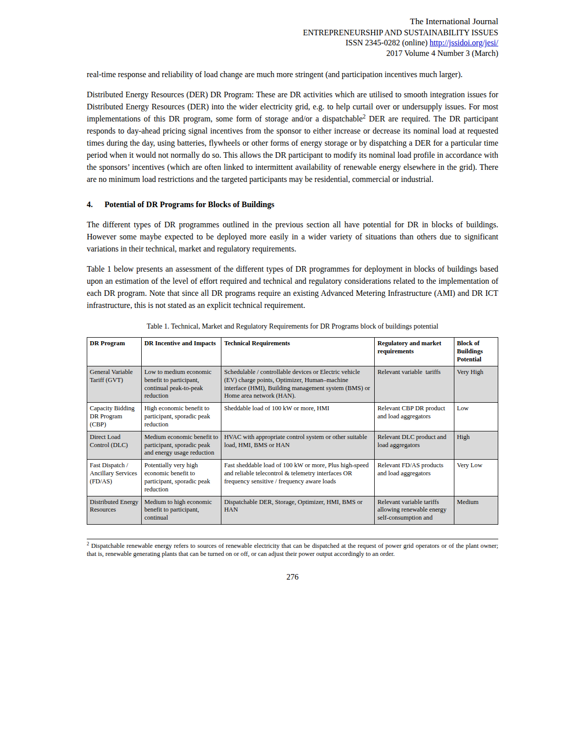The International Journal
Entrepreneurship and Sustainability Issues
ISSN 2345-0282 (online) http://jssidoi.org/jesi/
2017 Volume 4 Number 3 (March)
real-time response and reliability of load change are much more stringent (and participation incentives much larger).
Distributed Energy Resources (DER) DR Program: These are DR activities which are utilised to smooth integration issues for Distributed Energy Resources (DER) into the wider electricity grid, e.g. to help curtail over or undersupply issues. For most implementations of this DR program, some form of storage and/or a dispatchable2 DER are required. The DR participant responds to day-ahead pricing signal incentives from the sponsor to either increase or decrease its nominal load at requested times during the day, using batteries, flywheels or other forms of energy storage or by dispatching a DER for a particular time period when it would not normally do so. This allows the DR participant to modify its nominal load profile in accordance with the sponsors’ incentives (which are often linked to intermittent availability of renewable energy elsewhere in the grid). There are no minimum load restrictions and the targeted participants may be residential, commercial or industrial.
4. Potential of DR Programs for Blocks of Buildings
The different types of DR programmes outlined in the previous section all have potential for DR in blocks of buildings. However some maybe expected to be deployed more easily in a wider variety of situations than others due to significant variations in their technical, market and regulatory requirements.
Table 1 below presents an assessment of the different types of DR programmes for deployment in blocks of buildings based upon an estimation of the level of effort required and technical and regulatory considerations related to the implementation of each DR program. Note that since all DR programs require an existing Advanced Metering Infrastructure (AMI) and DR ICT infrastructure, this is not stated as an explicit technical requirement.
Table 1. Technical, Market and Regulatory Requirements for DR Programs block of buildings potential
| DR Program | DR Incentive and Impacts | Technical Requirements | Regulatory and market requirements | Block of Buildings Potential |
| --- | --- | --- | --- | --- |
| General Variable Tariff (GVT) | Low to medium economic benefit to participant, continual peak-to-peak reduction | Schedulable / controllable devices or Electric vehicle (EV) charge points, Optimizer, Human–machine interface (HMI), Building management system (BMS) or Home area network (HAN). | Relevant variable tariffs | Very High |
| Capacity Bidding DR Program (CBP) | High economic benefit to participant, sporadic peak reduction | Sheddable load of 100 kW or more, HMI | Relevant CBP DR product and load aggregators | Low |
| Direct Load Control (DLC) | Medium economic benefit to participant, sporadic peak and energy usage reduction | HVAC with appropriate control system or other suitable load, HMI, BMS or HAN | Relevant DLC product and load aggregators | High |
| Fast Dispatch / Ancillary Services (FD/AS) | Potentially very high economic benefit to participant, sporadic peak reduction | Fast sheddable load of 100 kW or more, Plus high-speed and reliable telecontrol & telemetry interfaces OR frequency sensitive / frequency aware loads | Relevant FD/AS products and load aggregators | Very Low |
| Distributed Energy Resources | Medium to high economic benefit to participant, continual | Dispatchable DER, Storage, Optimizer, HMI, BMS or HAN | Relevant variable tariffs allowing renewable energy self-consumption and | Medium |
2 Dispatchable renewable energy refers to sources of renewable electricity that can be dispatched at the request of power grid operators or of the plant owner; that is, renewable generating plants that can be turned on or off, or can adjust their power output accordingly to an order.
276